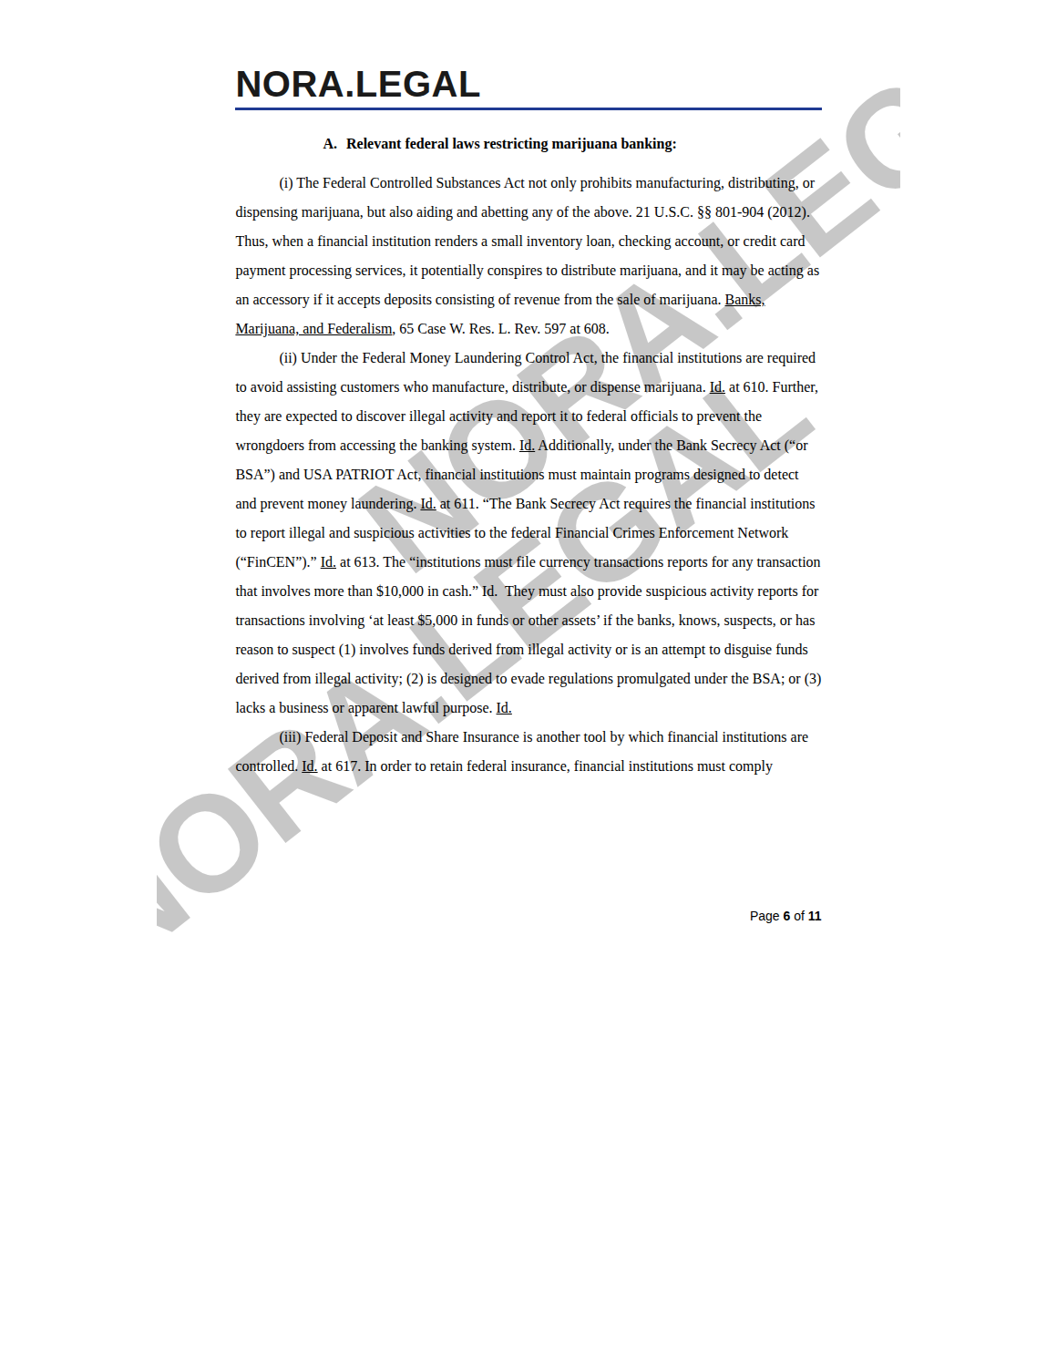NORA.LEGAL
A. Relevant federal laws restricting marijuana banking:
(i) The Federal Controlled Substances Act not only prohibits manufacturing, distributing, or dispensing marijuana, but also aiding and abetting any of the above. 21 U.S.C. §§ 801-904 (2012). Thus, when a financial institution renders a small inventory loan, checking account, or credit card payment processing services, it potentially conspires to distribute marijuana, and it may be acting as an accessory if it accepts deposits consisting of revenue from the sale of marijuana. Banks, Marijuana, and Federalism, 65 Case W. Res. L. Rev. 597 at 608.
(ii) Under the Federal Money Laundering Control Act, the financial institutions are required to avoid assisting customers who manufacture, distribute, or dispense marijuana. Id. at 610. Further, they are expected to discover illegal activity and report it to federal officials to prevent the wrongdoers from accessing the banking system. Id. Additionally, under the Bank Secrecy Act (“or BSA”) and USA PATRIOT Act, financial institutions must maintain programs designed to detect and prevent money laundering. Id. at 611. “The Bank Secrecy Act requires the financial institutions to report illegal and suspicious activities to the federal Financial Crimes Enforcement Network (“FinCEN”).” Id. at 613. The “institutions must file currency transactions reports for any transaction that involves more than $10,000 in cash.” Id. They must also provide suspicious activity reports for transactions involving ‘at least $5,000 in funds or other assets’ if the banks, knows, suspects, or has reason to suspect (1) involves funds derived from illegal activity or is an attempt to disguise funds derived from illegal activity; (2) is designed to evade regulations promulgated under the BSA; or (3) lacks a business or apparent lawful purpose. Id.
(iii) Federal Deposit and Share Insurance is another tool by which financial institutions are controlled. Id. at 617. In order to retain federal insurance, financial institutions must comply
NORA.LEGAL NORA.LEGAL
Page 6 of 11